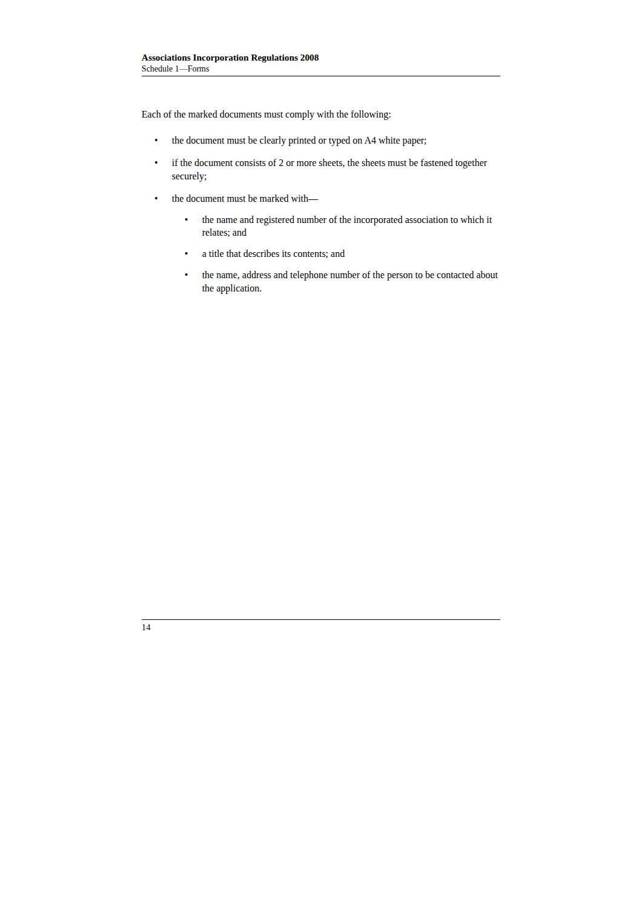Associations Incorporation Regulations 2008
Schedule 1—Forms
Each of the marked documents must comply with the following:
• the document must be clearly printed or typed on A4 white paper;
• if the document consists of 2 or more sheets, the sheets must be fastened together securely;
• the document must be marked with—
• the name and registered number of the incorporated association to which it relates; and
• a title that describes its contents; and
• the name, address and telephone number of the person to be contacted about the application.
14